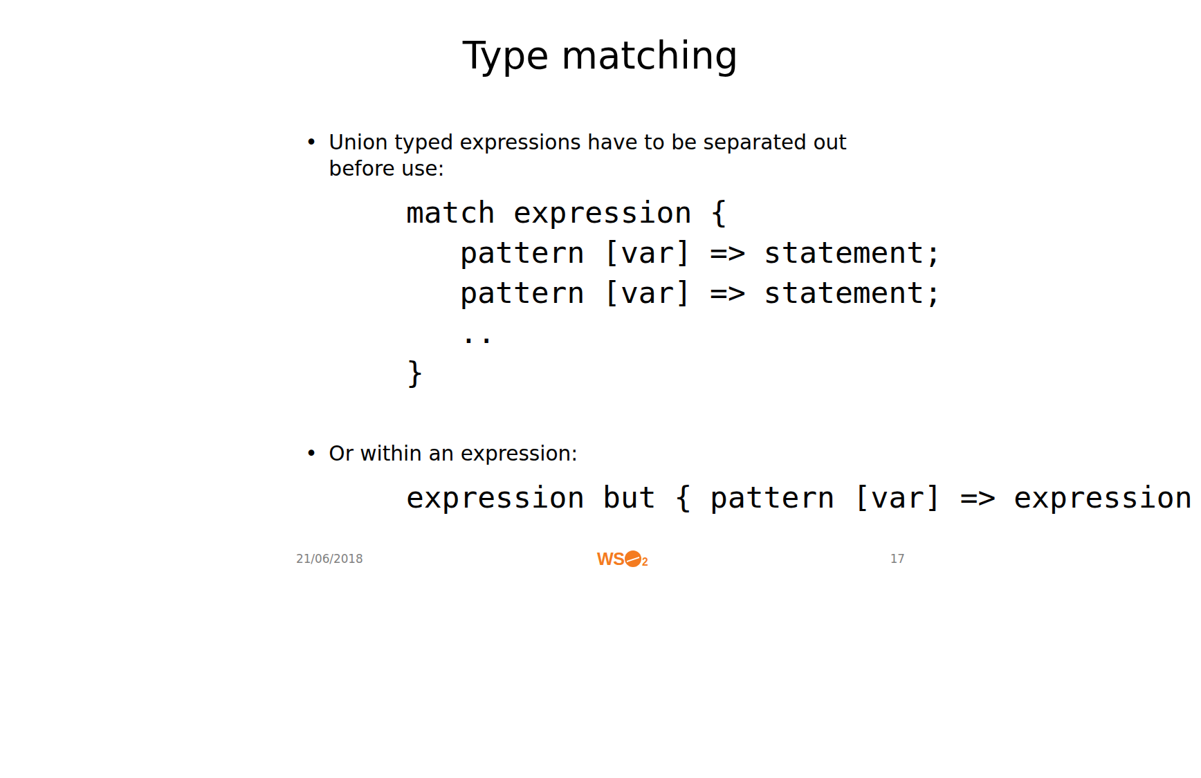Type matching
Union typed expressions have to be separated out before use:
match expression {
   pattern [var] => statement;
   pattern [var] => statement;
   ..
}
Or within an expression:
expression but { pattern [var] => expression }
21/06/2018 WS2 17